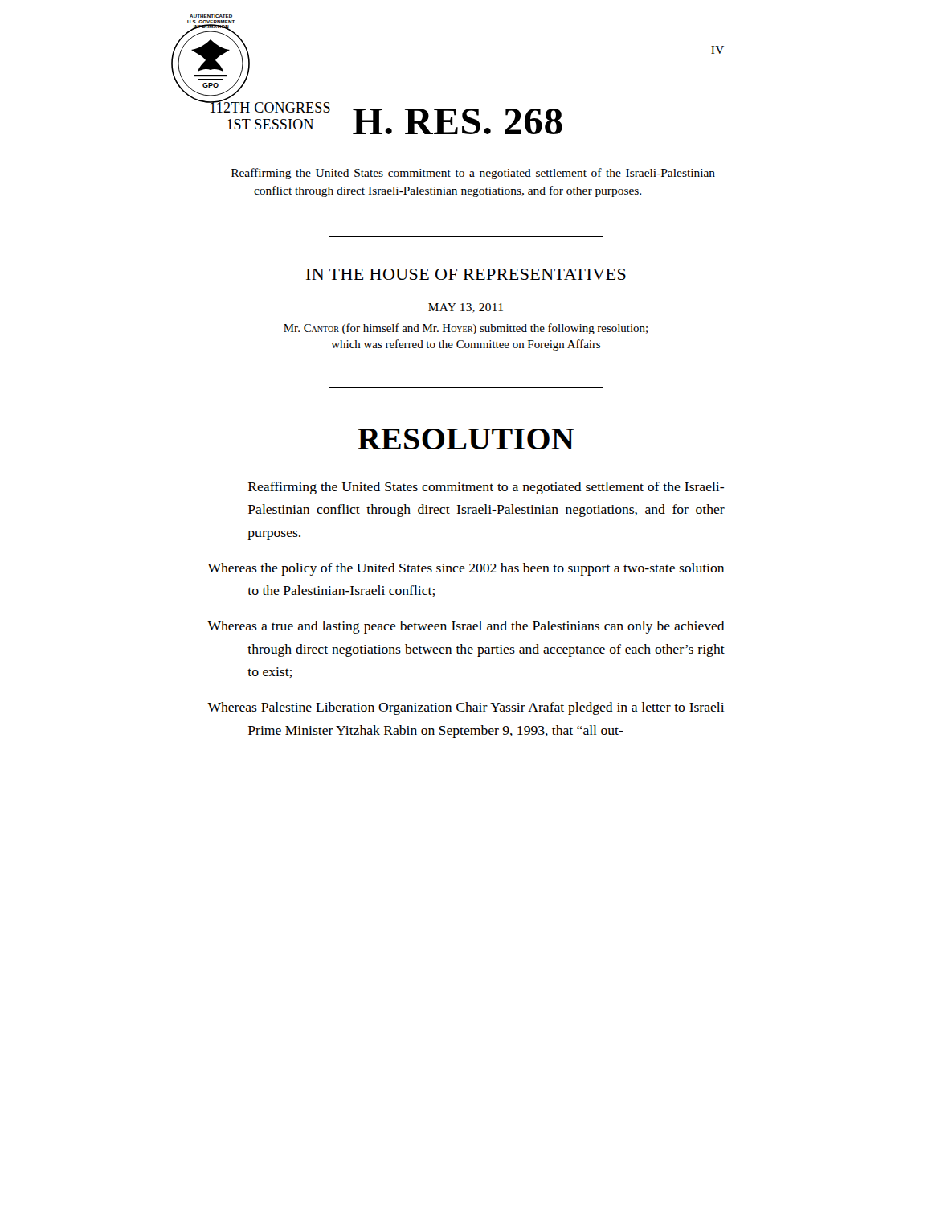GPO
AUTHENTICATED
U.S. GOVERNMENT
INFORMATION
IV
112TH CONGRESS 1ST SESSION
H. RES. 268
Reaffirming the United States commitment to a negotiated settlement of the Israeli-Palestinian conflict through direct Israeli-Palestinian negotiations, and for other purposes.
IN THE HOUSE OF REPRESENTATIVES
MAY 13, 2011
Mr. Cantor (for himself and Mr. Hoyer) submitted the following resolution;
which was referred to the Committee on Foreign Affairs
RESOLUTION
Reaffirming the United States commitment to a negotiated settlement of the Israeli-Palestinian conflict through direct Israeli-Palestinian negotiations, and for other purposes.
Whereas the policy of the United States since 2002 has been to support a two-state solution to the Palestinian-Israeli conflict;
Whereas a true and lasting peace between Israel and the Palestinians can only be achieved through direct negotiations between the parties and acceptance of each other’s right to exist;
Whereas Palestine Liberation Organization Chair Yassir Arafat pledged in a letter to Israeli Prime Minister Yitzhak Rabin on September 9, 1993, that “all out-